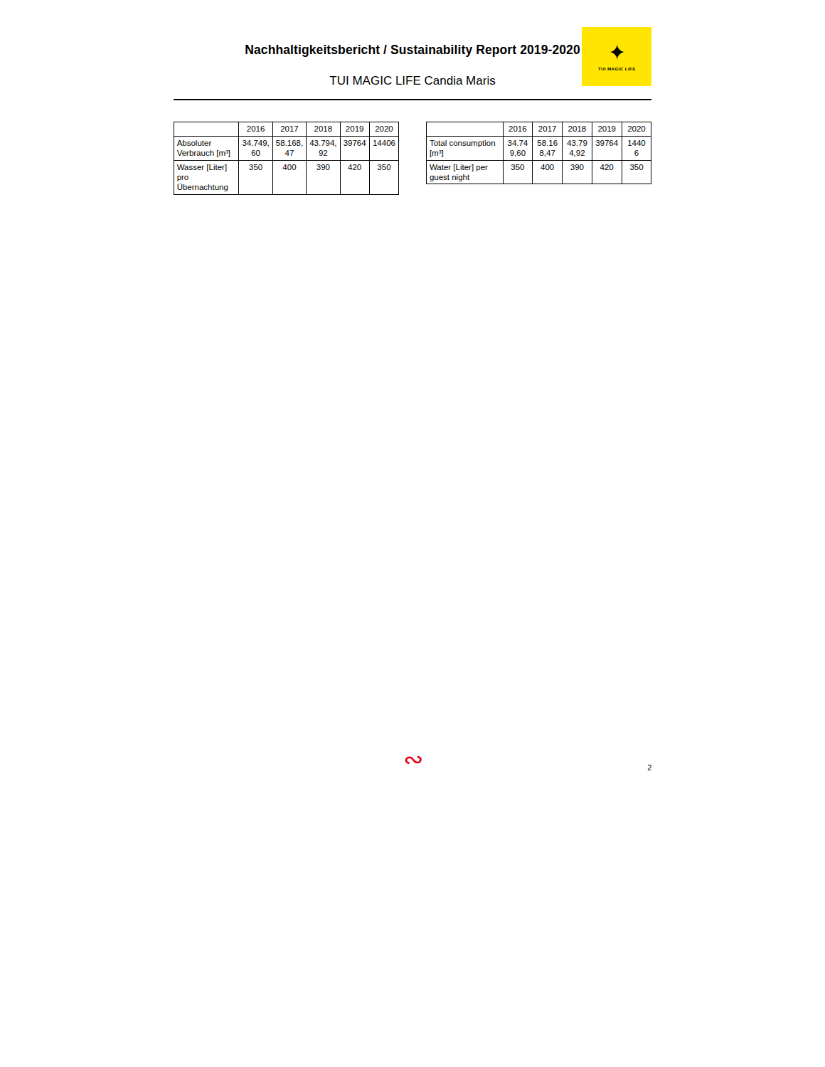✦
TUI MAGIC LIFE
Nachhaltigkeitsbericht / Sustainability Report 2019-2020
TUI MAGIC LIFE Candia Maris
| | 2016 | 2017 | 2018 | 2019 | 2020 |
| --- | --- | --- | --- | --- | --- |
| Absoluter Verbrauch [m³] | 34.749, 60 | 58.168, 47 | 43.794, 92 | 39764 | 14406 |
| Wasser [Liter] pro Übernachtung | 350 | 400 | 390 | 420 | 350 |
| | 2016 | 2017 | 2018 | 2019 | 2020 |
| --- | --- | --- | --- | --- | --- |
| Total consumption [m³] | 34.74 9,60 | 58.16 8,47 | 43.79 4,92 | 39764 | 1440 6 |
| Water [Liter] per guest night | 350 | 400 | 390 | 420 | 350 |
∾
2